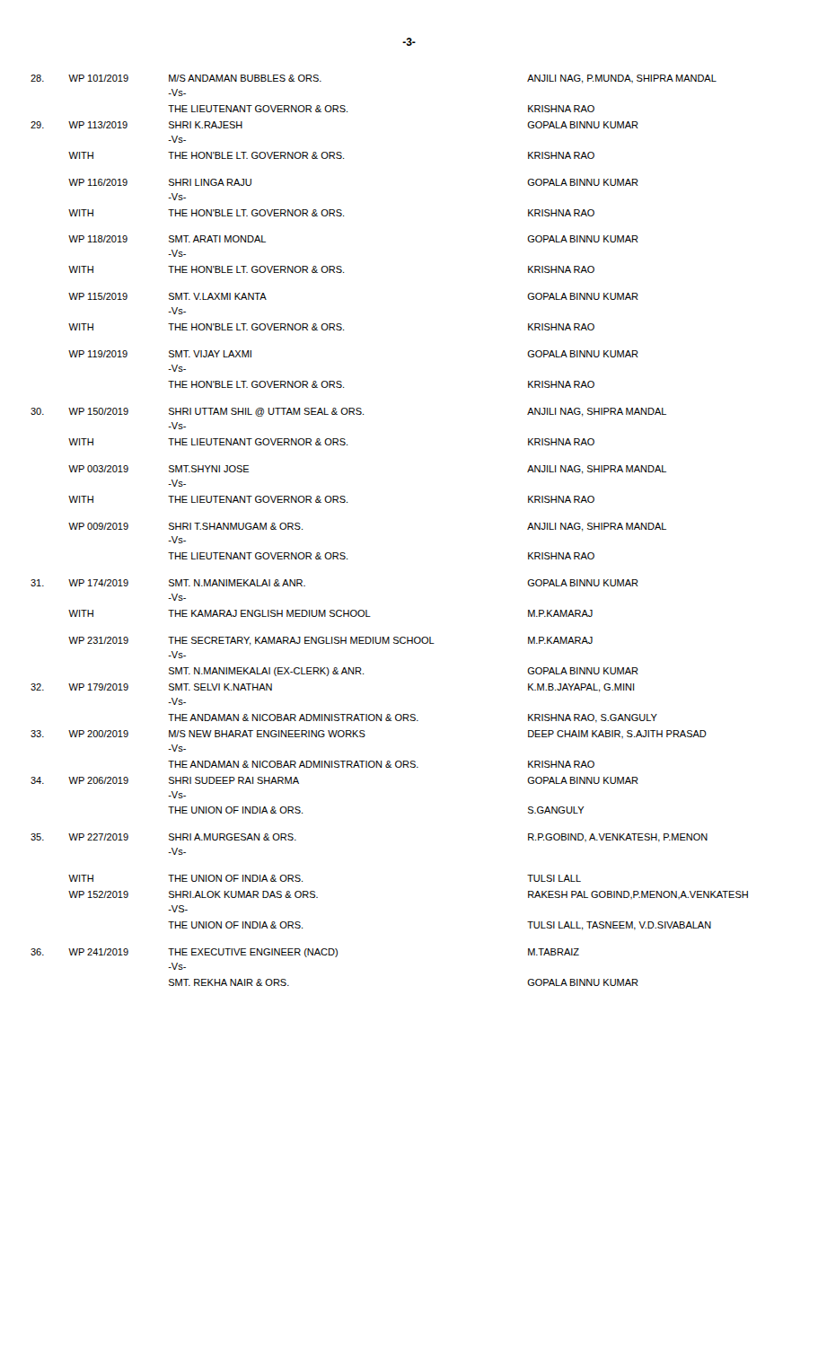-3-
| 28. | WP 101/2019 | M/S ANDAMAN BUBBLES & ORS. -Vs- | ANJILI NAG, P.MUNDA, SHIPRA MANDAL |
| | | THE LIEUTENANT GOVERNOR & ORS. | KRISHNA RAO |
| 29. | WP 113/2019 | SHRI K.RAJESH -Vs- | GOPALA BINNU KUMAR |
| | WITH | THE HON'BLE LT. GOVERNOR & ORS. | KRISHNA RAO |
| | WP 116/2019 | SHRI LINGA RAJU -Vs- | GOPALA BINNU KUMAR |
| | WITH | THE HON'BLE LT. GOVERNOR & ORS. | KRISHNA RAO |
| | WP 118/2019 | SMT. ARATI MONDAL -Vs- | GOPALA BINNU KUMAR |
| | WITH | THE HON'BLE LT. GOVERNOR & ORS. | KRISHNA RAO |
| | WP 115/2019 | SMT. V.LAXMI KANTA -Vs- | GOPALA BINNU KUMAR |
| | WITH | THE HON'BLE LT. GOVERNOR & ORS. | KRISHNA RAO |
| | WP 119/2019 | SMT. VIJAY LAXMI -Vs- | GOPALA BINNU KUMAR |
| | | THE HON'BLE LT. GOVERNOR & ORS. | KRISHNA RAO |
| 30. | WP 150/2019 | SHRI UTTAM SHIL @ UTTAM SEAL & ORS. -Vs- | ANJILI NAG, SHIPRA MANDAL |
| | WITH | THE LIEUTENANT GOVERNOR & ORS. | KRISHNA RAO |
| | WP 003/2019 | SMT.SHYNI JOSE -Vs- | ANJILI NAG, SHIPRA MANDAL |
| | WITH | THE LIEUTENANT GOVERNOR & ORS. | KRISHNA RAO |
| | WP 009/2019 | SHRI T.SHANMUGAM & ORS. -Vs- | ANJILI NAG, SHIPRA MANDAL |
| | | THE LIEUTENANT GOVERNOR & ORS. | KRISHNA RAO |
| 31. | WP 174/2019 | SMT. N.MANIMEKALAI & ANR. -Vs- | GOPALA BINNU KUMAR |
| | WITH | THE KAMARAJ ENGLISH MEDIUM SCHOOL | M.P.KAMARAJ |
| | WP 231/2019 | THE SECRETARY, KAMARAJ ENGLISH MEDIUM SCHOOL -Vs- | M.P.KAMARAJ |
| | | SMT. N.MANIMEKALAI (EX-CLERK) & ANR. | GOPALA BINNU KUMAR |
| 32. | WP 179/2019 | SMT. SELVI K.NATHAN -Vs- | K.M.B.JAYAPAL, G.MINI |
| | | THE ANDAMAN & NICOBAR ADMINISTRATION & ORS. | KRISHNA RAO, S.GANGULY |
| 33. | WP 200/2019 | M/S NEW BHARAT ENGINEERING WORKS -Vs- | DEEP CHAIM KABIR, S.AJITH PRASAD |
| | | THE ANDAMAN & NICOBAR ADMINISTRATION & ORS. | KRISHNA RAO |
| 34. | WP 206/2019 | SHRI SUDEEP RAI SHARMA -Vs- | GOPALA BINNU KUMAR |
| | | THE UNION OF INDIA & ORS. | S.GANGULY |
| 35. | WP 227/2019 | SHRI A.MURGESAN & ORS. -Vs- | R.P.GOBIND, A.VENKATESH, P.MENON |
| | WITH | THE UNION OF INDIA & ORS. | TULSI LALL |
| | WP 152/2019 | SHRI.ALOK KUMAR DAS & ORS. -VS- | RAKESH PAL GOBIND,P.MENON,A.VENKATESH |
| | | THE UNION OF INDIA & ORS. | TULSI LALL, TASNEEM, V.D.SIVABALAN |
| 36. | WP 241/2019 | THE EXECUTIVE ENGINEER (NACD) -Vs- | M.TABRAIZ |
| | | SMT. REKHA NAIR & ORS. | GOPALA BINNU KUMAR |